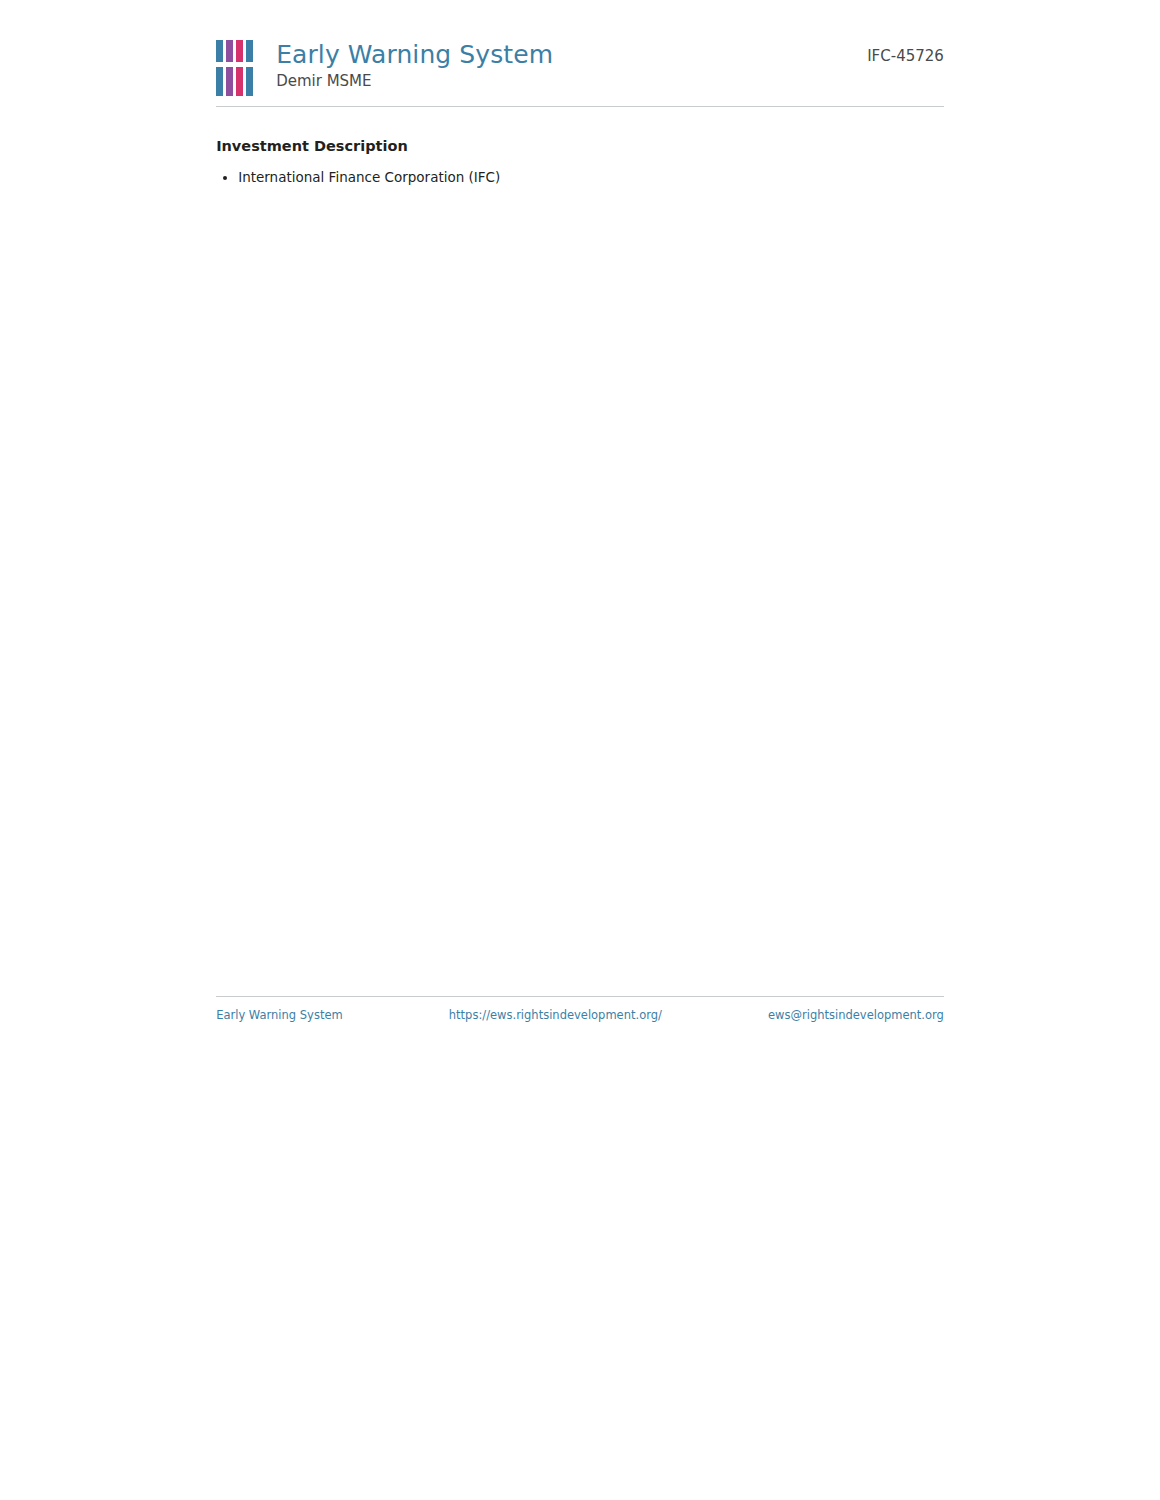Early Warning System
Demir MSME
IFC-45726
Investment Description
International Finance Corporation (IFC)
Early Warning System
https://ews.rightsindevelopment.org/
ews@rightsindevelopment.org